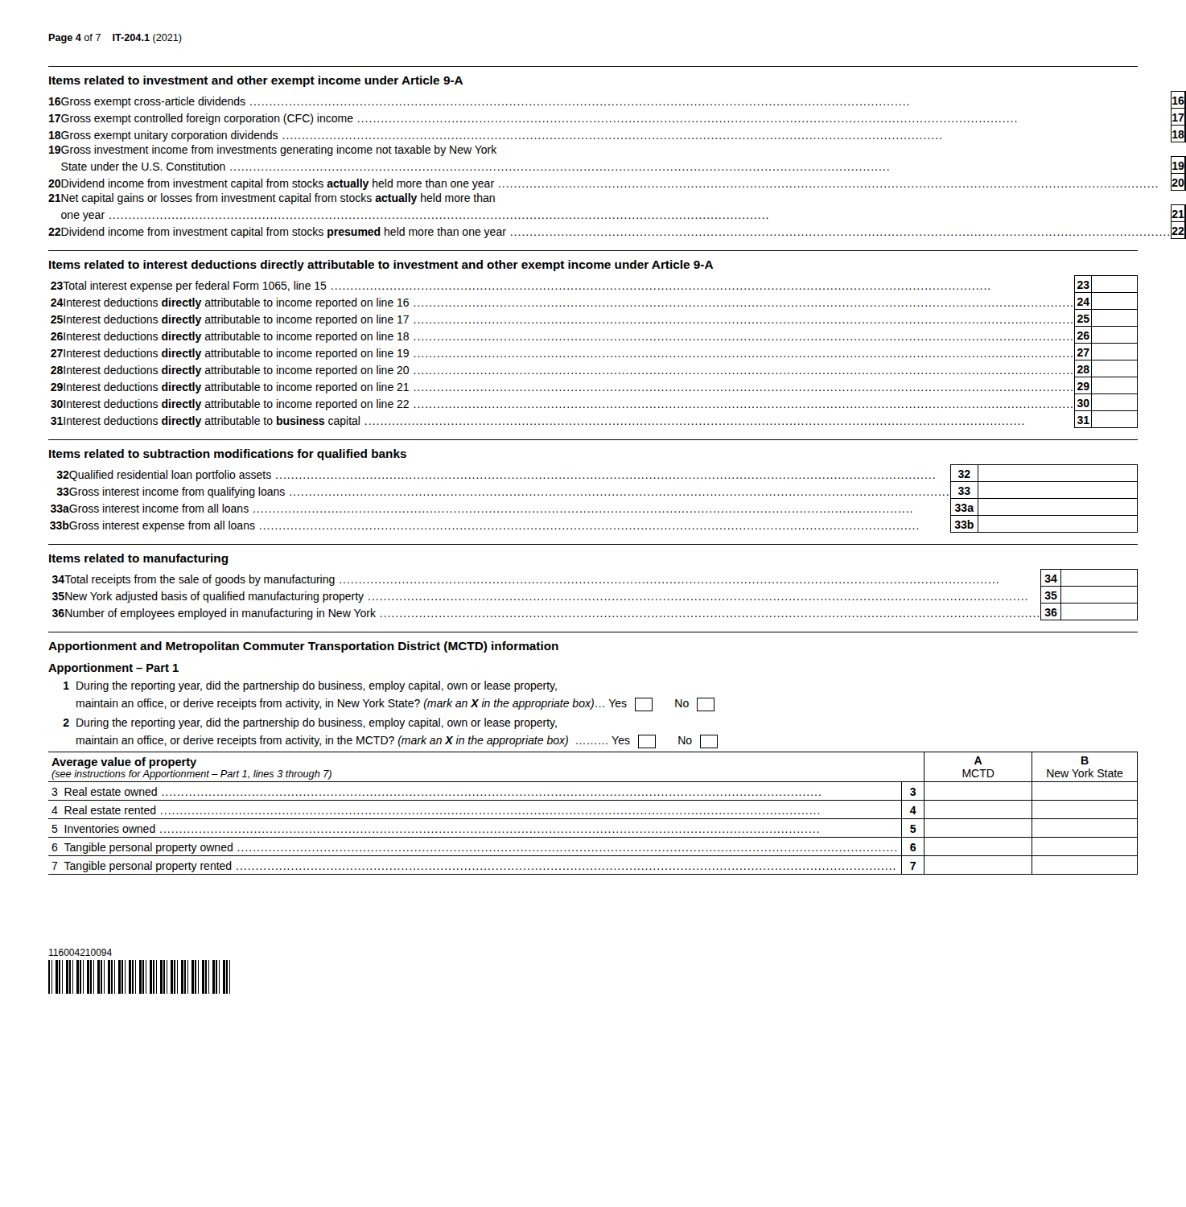Page 4 of 7 IT-204.1 (2021)
Items related to investment and other exempt income under Article 9-A
| 16 | Gross exempt cross-article dividends | 16 | |
| 17 | Gross exempt controlled foreign corporation (CFC) income | 17 | |
| 18 | Gross exempt unitary corporation dividends | 18 | |
| 19 | Gross investment income from investments generating income not taxable by New York | | |
| | State under the U.S. Constitution | 19 | |
| 20 | Dividend income from investment capital from stocks actually held more than one year | 20 | |
| 21 | Net capital gains or losses from investment capital from stocks actually held more than | | |
| | one year | 21 | |
| 22 | Dividend income from investment capital from stocks presumed held more than one year | 22 | |
Items related to interest deductions directly attributable to investment and other exempt income under Article 9-A
| 23 | Total interest expense per federal Form 1065, line 15 | 23 | |
| 24 | Interest deductions directly attributable to income reported on line 16 | 24 | |
| 25 | Interest deductions directly attributable to income reported on line 17 | 25 | |
| 26 | Interest deductions directly attributable to income reported on line 18 | 26 | |
| 27 | Interest deductions directly attributable to income reported on line 19 | 27 | |
| 28 | Interest deductions directly attributable to income reported on line 20 | 28 | |
| 29 | Interest deductions directly attributable to income reported on line 21 | 29 | |
| 30 | Interest deductions directly attributable to income reported on line 22 | 30 | |
| 31 | Interest deductions directly attributable to business capital | 31 | |
Items related to subtraction modifications for qualified banks
| 32 | Qualified residential loan portfolio assets | 32 | |
| 33 | Gross interest income from qualifying loans | 33 | |
| 33a | Gross interest income from all loans | 33a | |
| 33b | Gross interest expense from all loans | 33b | |
Items related to manufacturing
| 34 | Total receipts from the sale of goods by manufacturing | 34 | |
| 35 | New York adjusted basis of qualified manufacturing property | 35 | |
| 36 | Number of employees employed in manufacturing in New York | 36 | |
Apportionment and Metropolitan Commuter Transportation District (MCTD) information
Apportionment – Part 1
1 During the reporting year, did the partnership do business, employ capital, own or lease property,
maintain an office, or derive receipts from activity, in New York State? (mark an X in the appropriate box)… Yes No
2 During the reporting year, did the partnership do business, employ capital, own or lease property,
maintain an office, or derive receipts from activity, in the MCTD? (mark an X in the appropriate box) ……… Yes No
| Average value of property (see instructions for Apportionment – Part 1, lines 3 through 7) | A MCTD | B New York State |
| 3 Real estate owned | 3 | | |
| 4 Real estate rented | 4 | | |
| 5 Inventories owned | 5 | | |
| 6 Tangible personal property owned | 6 | | |
| 7 Tangible personal property rented | 7 | | |
116004210094